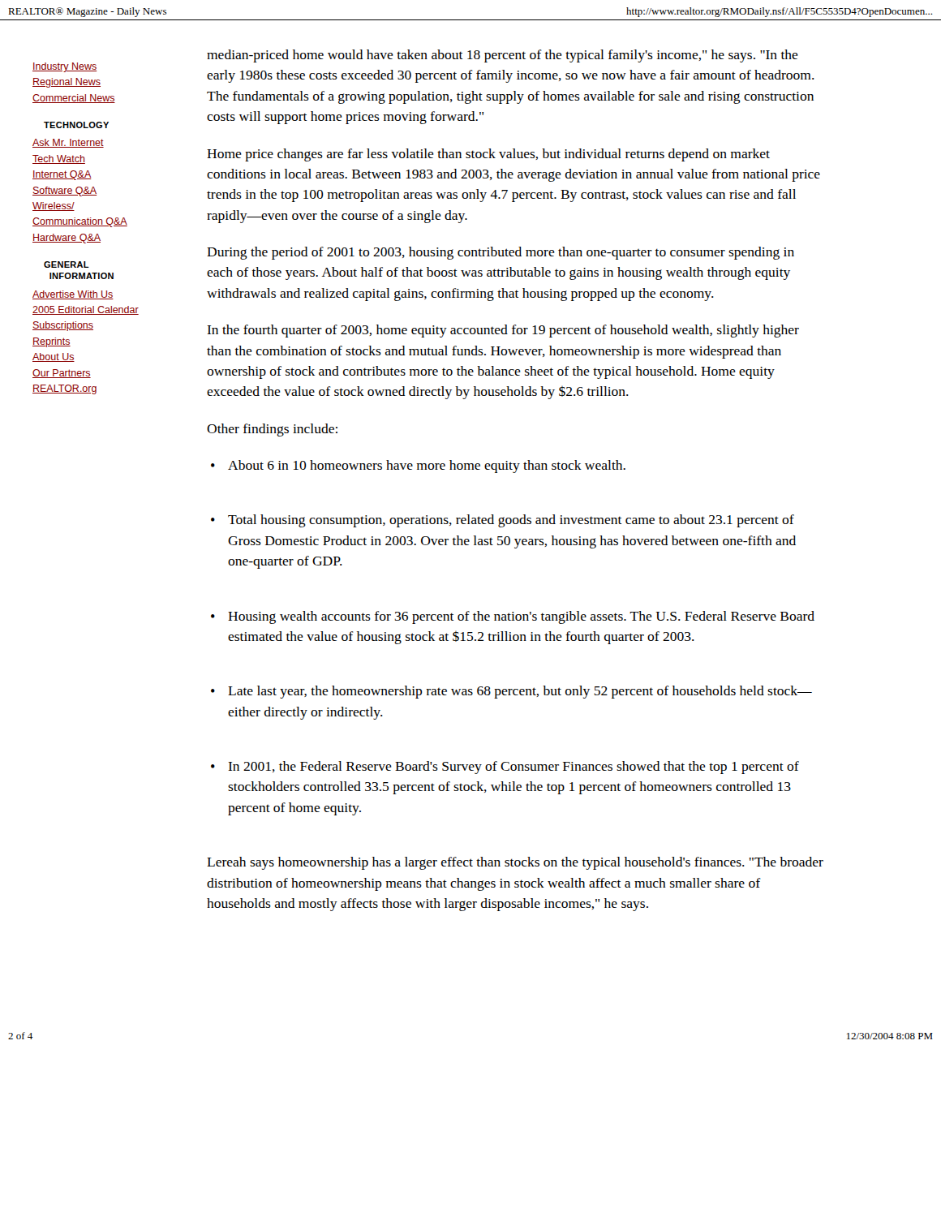REALTOR® Magazine - Daily News
http://www.realtor.org/RMODaily.nsf/All/F5C5535D4?OpenDocumen...
Industry News Regional News Commercial News
TECHNOLOGY
Ask Mr. Internet Tech Watch Internet Q&A Software Q&A Wireless/
Communication Q&A Hardware Q&A
GENERAL
INFORMATION
Advertise With Us 2005 Editorial Calendar Subscriptions Reprints About Us Our Partners REALTOR.org
median-priced home would have taken about 18 percent of the typical family's income," he says. "In the early 1980s these costs exceeded 30 percent of family income, so we now have a fair amount of headroom. The fundamentals of a growing population, tight supply of homes available for sale and rising construction costs will support home prices moving forward."
Home price changes are far less volatile than stock values, but individual returns depend on market conditions in local areas. Between 1983 and 2003, the average deviation in annual value from national price trends in the top 100 metropolitan areas was only 4.7 percent. By contrast, stock values can rise and fall rapidly—even over the course of a single day.
During the period of 2001 to 2003, housing contributed more than one-quarter to consumer spending in each of those years. About half of that boost was attributable to gains in housing wealth through equity withdrawals and realized capital gains, confirming that housing propped up the economy.
In the fourth quarter of 2003, home equity accounted for 19 percent of household wealth, slightly higher than the combination of stocks and mutual funds. However, homeownership is more widespread than ownership of stock and contributes more to the balance sheet of the typical household. Home equity exceeded the value of stock owned directly by households by $2.6 trillion.
Other findings include:
About 6 in 10 homeowners have more home equity than stock wealth.
Total housing consumption, operations, related goods and investment came to about 23.1 percent of Gross Domestic Product in 2003. Over the last 50 years, housing has hovered between one-fifth and one-quarter of GDP.
Housing wealth accounts for 36 percent of the nation's tangible assets. The U.S. Federal Reserve Board estimated the value of housing stock at $15.2 trillion in the fourth quarter of 2003.
Late last year, the homeownership rate was 68 percent, but only 52 percent of households held stock—either directly or indirectly.
In 2001, the Federal Reserve Board's Survey of Consumer Finances showed that the top 1 percent of stockholders controlled 33.5 percent of stock, while the top 1 percent of homeowners controlled 13 percent of home equity.
Lereah says homeownership has a larger effect than stocks on the typical household's finances. "The broader distribution of homeownership means that changes in stock wealth affect a much smaller share of households and mostly affects those with larger disposable incomes," he says.
2 of 4
12/30/2004 8:08 PM